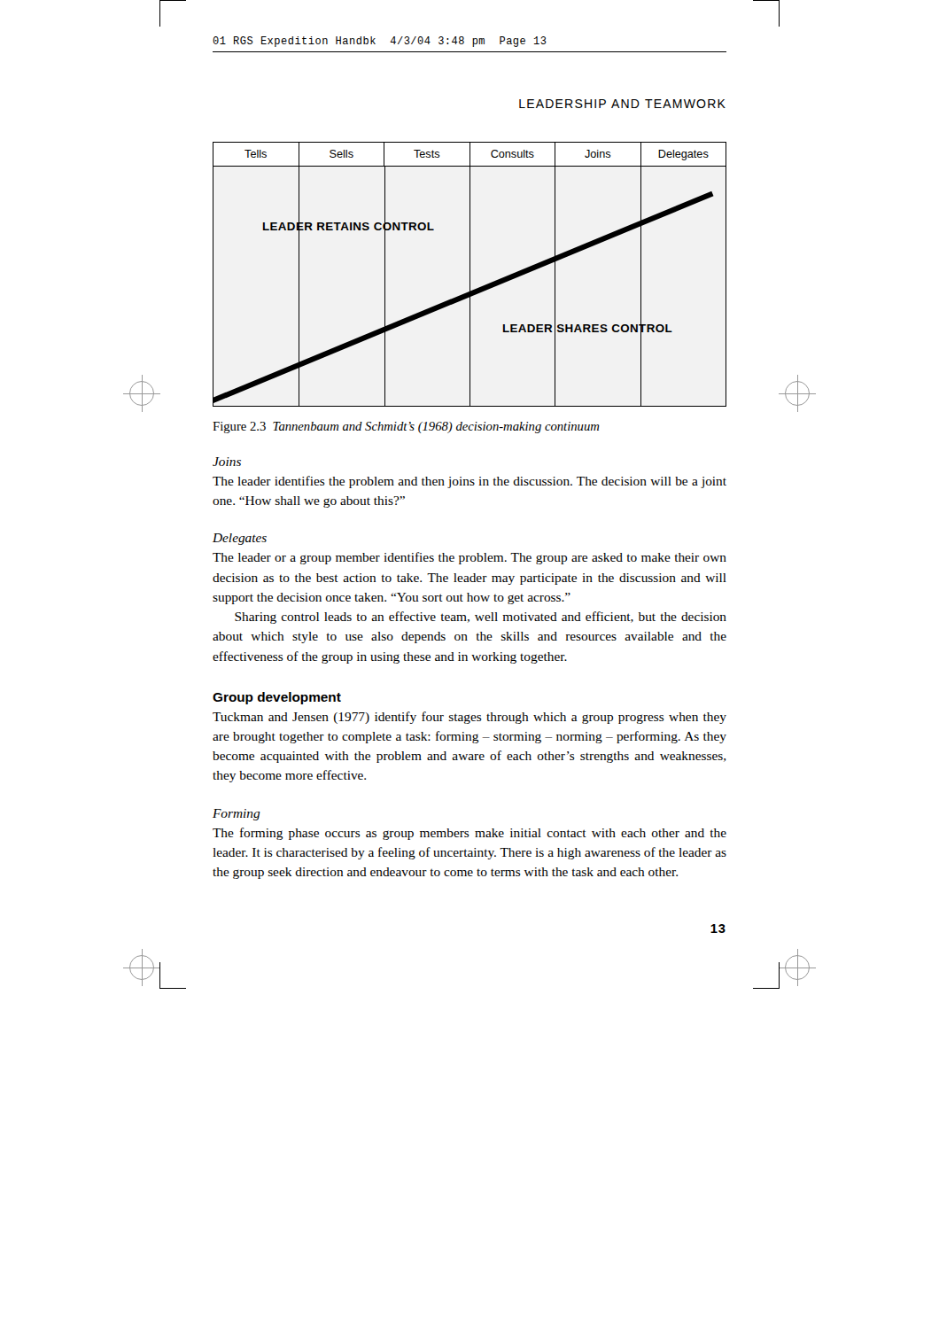01 RGS Expedition Handbk 4/3/04 3:48 pm Page 13
LEADERSHIP AND TEAMWORK
| Tells | Sells | Tests | Consults | Joins | Delegates |
| --- | --- | --- | --- | --- | --- |
LEADER RETAINS CONTROL LEADER SHARES CONTROL
Figure 2.3 Tannenbaum and Schmidt’s (1968) decision-making continuum
Joins
The leader identifies the problem and then joins in the discussion. The decision will be a joint one. “How shall we go about this?”
Delegates
The leader or a group member identifies the problem. The group are asked to make their own decision as to the best action to take. The leader may participate in the discussion and will support the decision once taken. “You sort out how to get across.”
Sharing control leads to an effective team, well motivated and efficient, but the decision about which style to use also depends on the skills and resources available and the effectiveness of the group in using these and in working together.
Group development
Tuckman and Jensen (1977) identify four stages through which a group progress when they are brought together to complete a task: forming – storming – norming – performing. As they become acquainted with the problem and aware of each other’s strengths and weaknesses, they become more effective.
Forming
The forming phase occurs as group members make initial contact with each other and the leader. It is characterised by a feeling of uncertainty. There is a high awareness of the leader as the group seek direction and endeavour to come to terms with the task and each other.
13